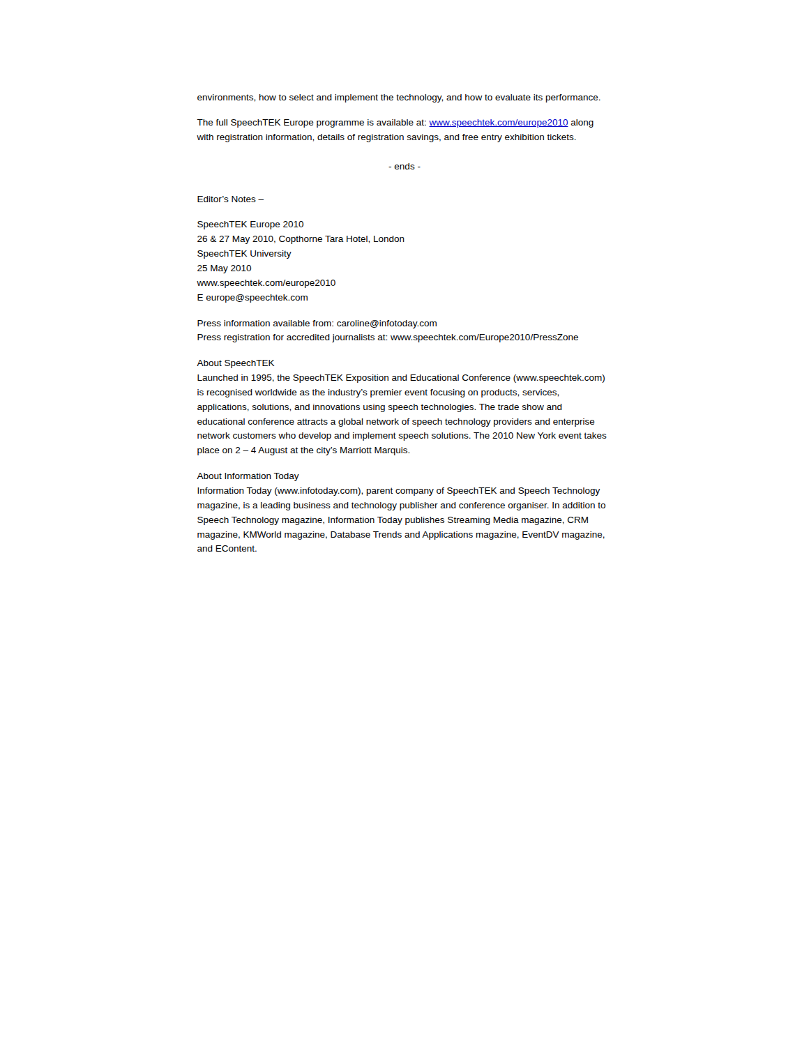environments, how to select and implement the technology, and how to evaluate its performance.
The full SpeechTEK Europe programme is available at: www.speechtek.com/europe2010 along with registration information, details of registration savings, and free entry exhibition tickets.
- ends -
Editor’s Notes –
SpeechTEK Europe 2010
26 & 27 May 2010, Copthorne Tara Hotel, London
SpeechTEK University
25 May 2010
www.speechtek.com/europe2010
E europe@speechtek.com
Press information available from: caroline@infotoday.com
Press registration for accredited journalists at: www.speechtek.com/Europe2010/PressZone
About SpeechTEK
Launched in 1995, the SpeechTEK Exposition and Educational Conference (www.speechtek.com) is recognised worldwide as the industry’s premier event focusing on products, services, applications, solutions, and innovations using speech technologies. The trade show and educational conference attracts a global network of speech technology providers and enterprise network customers who develop and implement speech solutions. The 2010 New York event takes place on 2 – 4 August at the city’s Marriott Marquis.
About Information Today
Information Today (www.infotoday.com), parent company of SpeechTEK and Speech Technology magazine, is a leading business and technology publisher and conference organiser. In addition to Speech Technology magazine, Information Today publishes Streaming Media magazine, CRM magazine, KMWorld magazine, Database Trends and Applications magazine, EventDV magazine, and EContent.